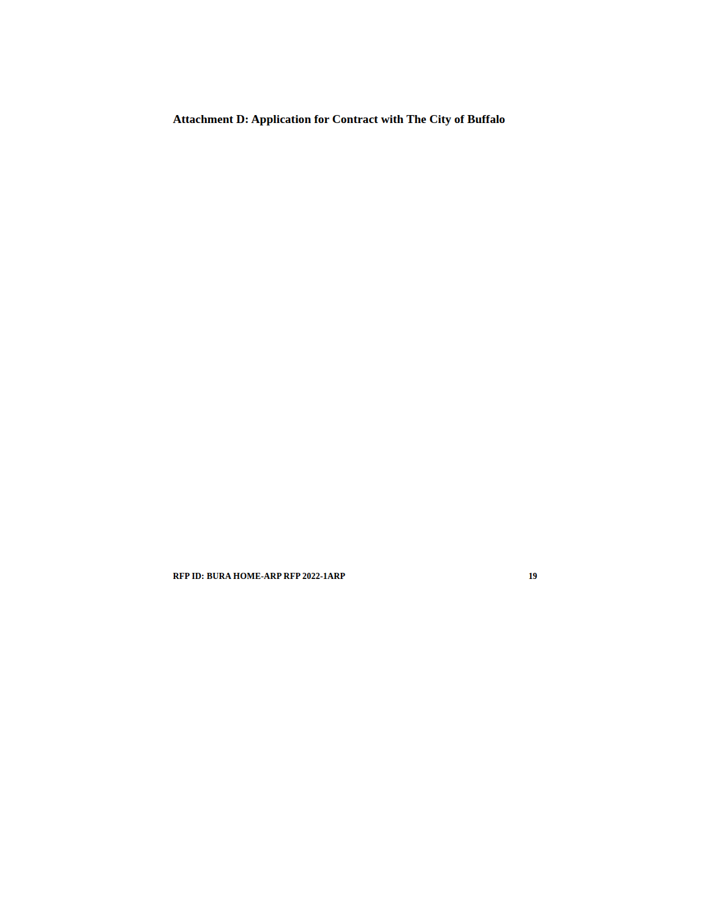Attachment D: Application for Contract with The City of Buffalo
RFP ID: BURA HOME-ARP RFP 2022-1ARP 19